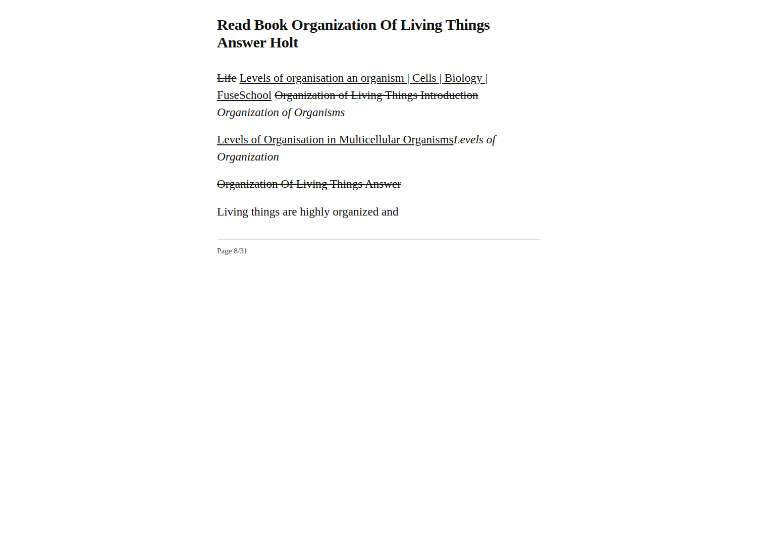Read Book Organization Of Living Things Answer Holt
Life Levels of organisation an organism | Cells | Biology | FuseSchool Organization of Living Things Introduction Organization of Organisms
Levels of Organisation in Multicellular Organisms Levels of Organization
Organization Of Living Things Answer
Living things are highly organized and
Page 8/31